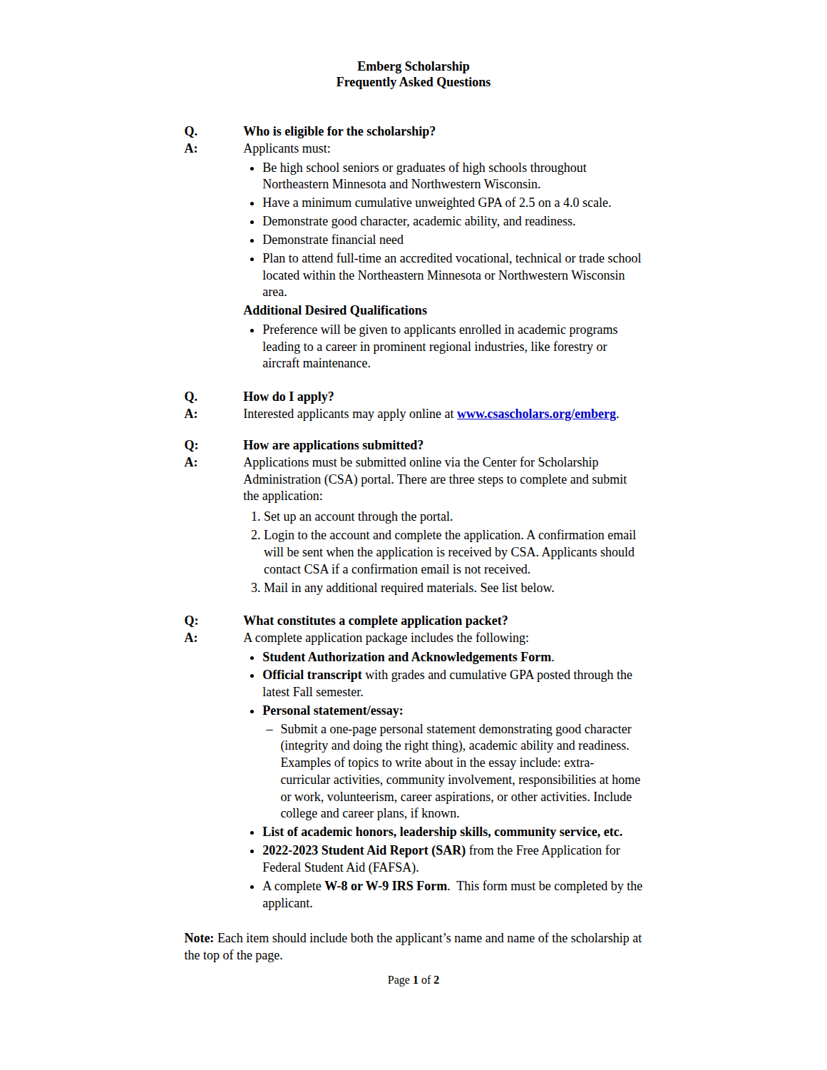Emberg Scholarship Frequently Asked Questions
Q.
Who is eligible for the scholarship?
A:
Applicants must:
Be high school seniors or graduates of high schools throughout Northeastern Minnesota and Northwestern Wisconsin.
Have a minimum cumulative unweighted GPA of 2.5 on a 4.0 scale.
Demonstrate good character, academic ability, and readiness.
Demonstrate financial need
Plan to attend full-time an accredited vocational, technical or trade school located within the Northeastern Minnesota or Northwestern Wisconsin area.
Additional Desired Qualifications
Preference will be given to applicants enrolled in academic programs leading to a career in prominent regional industries, like forestry or aircraft maintenance.
Q.
How do I apply?
A:
Interested applicants may apply online at www.csascholars.org/emberg.
Q:
How are applications submitted?
A:
Applications must be submitted online via the Center for Scholarship Administration (CSA) portal. There are three steps to complete and submit the application:
Set up an account through the portal.
Login to the account and complete the application. A confirmation email will be sent when the application is received by CSA. Applicants should contact CSA if a confirmation email is not received.
Mail in any additional required materials. See list below.
Q:
What constitutes a complete application packet?
A:
A complete application package includes the following:
Student Authorization and Acknowledgements Form.
Official transcript with grades and cumulative GPA posted through the latest Fall semester.
Personal statement/essay:
Submit a one-page personal statement demonstrating good character (integrity and doing the right thing), academic ability and readiness. Examples of topics to write about in the essay include: extra-curricular activities, community involvement, responsibilities at home or work, volunteerism, career aspirations, or other activities. Include college and career plans, if known.
List of academic honors, leadership skills, community service, etc.
2022-2023 Student Aid Report (SAR) from the Free Application for Federal Student Aid (FAFSA).
A complete W-8 or W-9 IRS Form. This form must be completed by the applicant.
Note: Each item should include both the applicant’s name and name of the scholarship at the top of the page.
Page 1 of 2